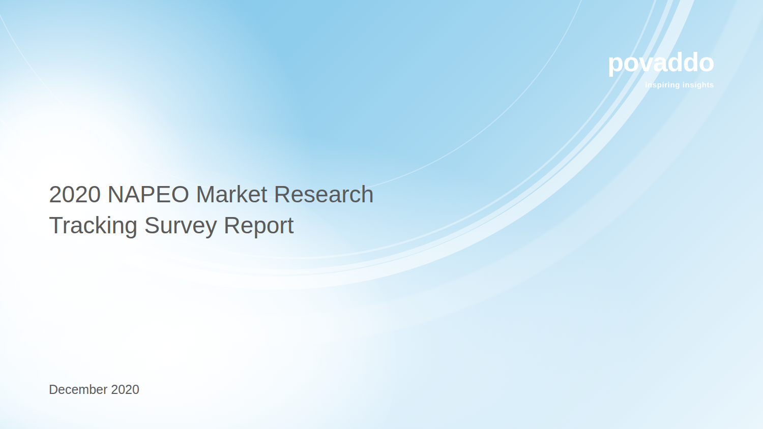povaddo
inspiring insights
2020 NAPEO Market Research
Tracking Survey Report
December 2020